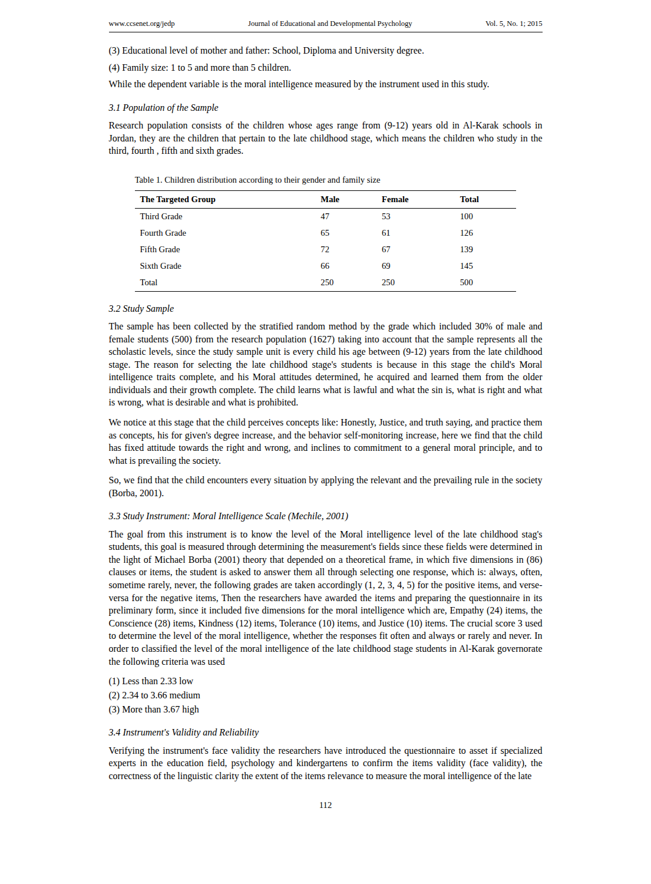www.ccsenet.org/jedp Journal of Educational and Developmental Psychology Vol. 5, No. 1; 2015
(3) Educational level of mother and father: School, Diploma and University degree.
(4) Family size: 1 to 5 and more than 5 children.
While the dependent variable is the moral intelligence measured by the instrument used in this study.
3.1 Population of the Sample
Research population consists of the children whose ages range from (9-12) years old in Al-Karak schools in Jordan, they are the children that pertain to the late childhood stage, which means the children who study in the third, fourth , fifth and sixth grades.
Table 1. Children distribution according to their gender and family size
| The Targeted Group | Male | Female | Total |
| --- | --- | --- | --- |
| Third Grade | 47 | 53 | 100 |
| Fourth Grade | 65 | 61 | 126 |
| Fifth Grade | 72 | 67 | 139 |
| Sixth Grade | 66 | 69 | 145 |
| Total | 250 | 250 | 500 |
3.2 Study Sample
The sample has been collected by the stratified random method by the grade which included 30% of male and female students (500) from the research population (1627) taking into account that the sample represents all the scholastic levels, since the study sample unit is every child his age between (9-12) years from the late childhood stage. The reason for selecting the late childhood stage's students is because in this stage the child's Moral intelligence traits complete, and his Moral attitudes determined, he acquired and learned them from the older individuals and their growth complete. The child learns what is lawful and what the sin is, what is right and what is wrong, what is desirable and what is prohibited.
We notice at this stage that the child perceives concepts like: Honestly, Justice, and truth saying, and practice them as concepts, his for given's degree increase, and the behavior self-monitoring increase, here we find that the child has fixed attitude towards the right and wrong, and inclines to commitment to a general moral principle, and to what is prevailing the society.
So, we find that the child encounters every situation by applying the relevant and the prevailing rule in the society (Borba, 2001).
3.3 Study Instrument: Moral Intelligence Scale (Mechile, 2001)
The goal from this instrument is to know the level of the Moral intelligence level of the late childhood stag's students, this goal is measured through determining the measurement's fields since these fields were determined in the light of Michael Borba (2001) theory that depended on a theoretical frame, in which five dimensions in (86) clauses or items, the student is asked to answer them all through selecting one response, which is: always, often, sometime rarely, never, the following grades are taken accordingly (1, 2, 3, 4, 5) for the positive items, and verse-versa for the negative items, Then the researchers have awarded the items and preparing the questionnaire in its preliminary form, since it included five dimensions for the moral intelligence which are, Empathy (24) items, the Conscience (28) items, Kindness (12) items, Tolerance (10) items, and Justice (10) items. The crucial score 3 used to determine the level of the moral intelligence, whether the responses fit often and always or rarely and never. In order to classified the level of the moral intelligence of the late childhood stage students in Al-Karak governorate the following criteria was used
(1) Less than 2.33 low
(2) 2.34 to 3.66 medium
(3) More than 3.67 high
3.4 Instrument's Validity and Reliability
Verifying the instrument's face validity the researchers have introduced the questionnaire to asset if specialized experts in the education field, psychology and kindergartens to confirm the items validity (face validity), the correctness of the linguistic clarity the extent of the items relevance to measure the moral intelligence of the late
112